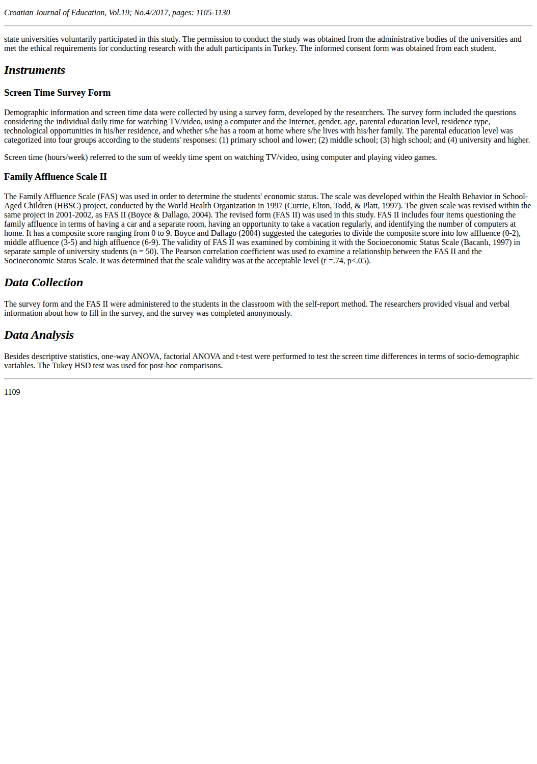Croatian Journal of Education, Vol.19; No.4/2017, pages: 1105-1130
state universities voluntarily participated in this study. The permission to conduct the study was obtained from the administrative bodies of the universities and met the ethical requirements for conducting research with the adult participants in Turkey. The informed consent form was obtained from each student.
Instruments
Screen Time Survey Form
Demographic information and screen time data were collected by using a survey form, developed by the researchers. The survey form included the questions considering the individual daily time for watching TV/video, using a computer and the Internet, gender, age, parental education level, residence type, technological opportunities in his/her residence, and whether s/he has a room at home where s/he lives with his/her family. The parental education level was categorized into four groups according to the students' responses: (1) primary school and lower; (2) middle school; (3) high school; and (4) university and higher.
Screen time (hours/week) referred to the sum of weekly time spent on watching TV/video, using computer and playing video games.
Family Affluence Scale II
The Family Affluence Scale (FAS) was used in order to determine the students' economic status. The scale was developed within the Health Behavior in School-Aged Children (HBSC) project, conducted by the World Health Organization in 1997 (Currie, Elton, Todd, & Platt, 1997). The given scale was revised within the same project in 2001-2002, as FAS II (Boyce & Dallago, 2004). The revised form (FAS II) was used in this study. FAS II includes four items questioning the family affluence in terms of having a car and a separate room, having an opportunity to take a vacation regularly, and identifying the number of computers at home. It has a composite score ranging from 0 to 9. Boyce and Dallago (2004) suggested the categories to divide the composite score into low affluence (0-2), middle affluence (3-5) and high affluence (6-9). The validity of FAS II was examined by combining it with the Socioeconomic Status Scale (Bacanlı, 1997) in separate sample of university students (n = 50). The Pearson correlation coefficient was used to examine a relationship between the FAS II and the Socioeconomic Status Scale. It was determined that the scale validity was at the acceptable level (r =.74, p<.05).
Data Collection
The survey form and the FAS II were administered to the students in the classroom with the self-report method. The researchers provided visual and verbal information about how to fill in the survey, and the survey was completed anonymously.
Data Analysis
Besides descriptive statistics, one-way ANOVA, factorial ANOVA and t-test were performed to test the screen time differences in terms of socio-demographic variables. The Tukey HSD test was used for post-hoc comparisons.
1109